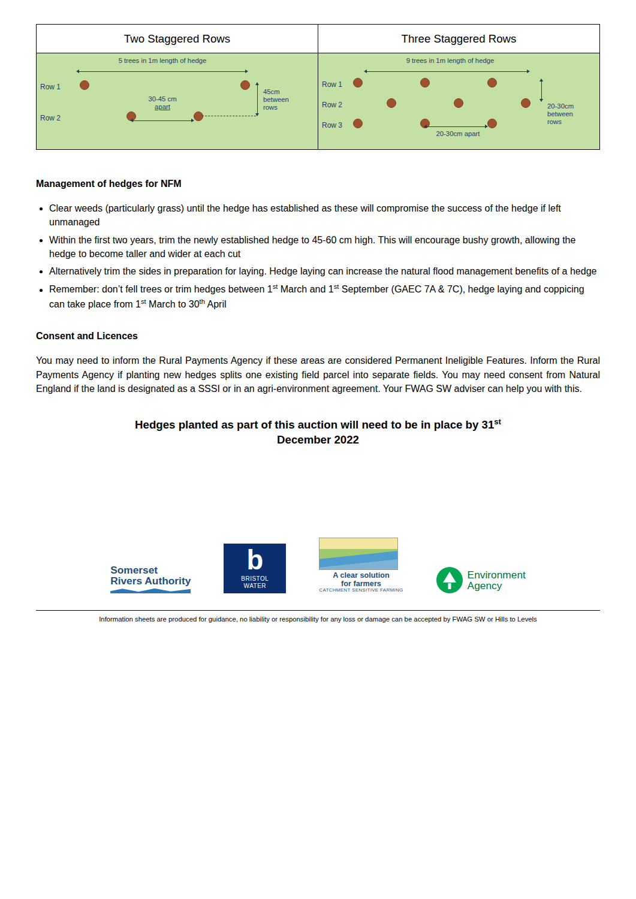| Two Staggered Rows | Three Staggered Rows |
| --- | --- |
| 5 trees in 1m length of hedge Row 1 Row 2 30-45 cm apart 45cm between rows | 9 trees in 1m length of hedge Row 1 Row 2 Row 3 20-30cm between rows 20-30cm apart |
Management of hedges for NFM
Clear weeds (particularly grass) until the hedge has established as these will compromise the success of the hedge if left unmanaged
Within the first two years, trim the newly established hedge to 45-60 cm high. This will encourage bushy growth, allowing the hedge to become taller and wider at each cut
Alternatively trim the sides in preparation for laying. Hedge laying can increase the natural flood management benefits of a hedge
Remember: don’t fell trees or trim hedges between 1st March and 1st September (GAEC 7A & 7C), hedge laying and coppicing can take place from 1st March to 30th April
Consent and Licences
You may need to inform the Rural Payments Agency if these areas are considered Permanent Ineligible Features. Inform the Rural Payments Agency if planting new hedges splits one existing field parcel into separate fields. You may need consent from Natural England if the land is designated as a SSSI or in an agri-environment agreement. Your FWAG SW adviser can help you with this.
Hedges planted as part of this auction will need to be in place by 31st
December 2022
Somerset
Rivers Authority
b
BRISTOL
WATER
A clear solution
for farmers
CATCHMENT SENSITIVE FARMING
Environment
Agency
Information sheets are produced for guidance, no liability or responsibility for any loss or damage can be accepted by FWAG SW or Hills to Levels